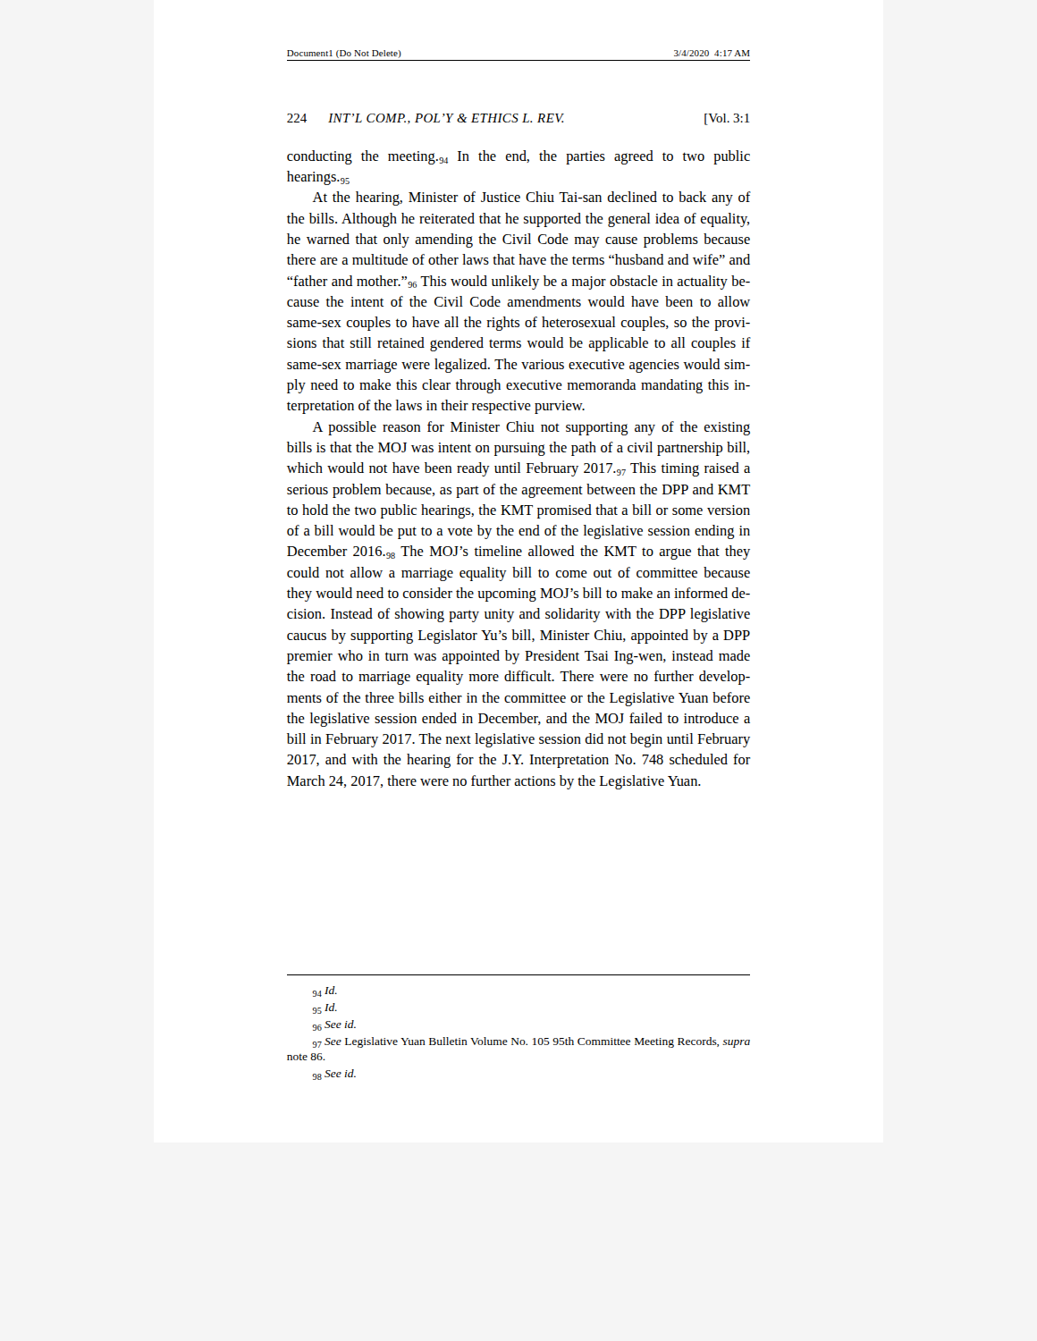Document1 (Do Not Delete) 3/4/2020 4:17 AM
224 INT’L COMP., POL’Y & ETHICS L. REV. [Vol. 3:1
conducting the meeting.94 In the end, the parties agreed to two public hearings.95
At the hearing, Minister of Justice Chiu Tai-san declined to back any of the bills. Although he reiterated that he supported the general idea of equality, he warned that only amending the Civil Code may cause problems because there are a multitude of other laws that have the terms “husband and wife” and “father and mother.”96 This would unlikely be a major obstacle in actuality because the intent of the Civil Code amendments would have been to allow same-sex couples to have all the rights of heterosexual couples, so the provisions that still retained gendered terms would be applicable to all couples if same-sex marriage were legalized. The various executive agencies would simply need to make this clear through executive memoranda mandating this interpretation of the laws in their respective purview.
A possible reason for Minister Chiu not supporting any of the existing bills is that the MOJ was intent on pursuing the path of a civil partnership bill, which would not have been ready until February 2017.97 This timing raised a serious problem because, as part of the agreement between the DPP and KMT to hold the two public hearings, the KMT promised that a bill or some version of a bill would be put to a vote by the end of the legislative session ending in December 2016.98 The MOJ’s timeline allowed the KMT to argue that they could not allow a marriage equality bill to come out of committee because they would need to consider the upcoming MOJ’s bill to make an informed decision. Instead of showing party unity and solidarity with the DPP legislative caucus by supporting Legislator Yu’s bill, Minister Chiu, appointed by a DPP premier who in turn was appointed by President Tsai Ing-wen, instead made the road to marriage equality more difficult. There were no further developments of the three bills either in the committee or the Legislative Yuan before the legislative session ended in December, and the MOJ failed to introduce a bill in February 2017. The next legislative session did not begin until February 2017, and with the hearing for the J.Y. Interpretation No. 748 scheduled for March 24, 2017, there were no further actions by the Legislative Yuan.
94 Id.
95 Id.
96 See id.
97 See Legislative Yuan Bulletin Volume No. 105 95th Committee Meeting Records, supra note 86.
98 See id.